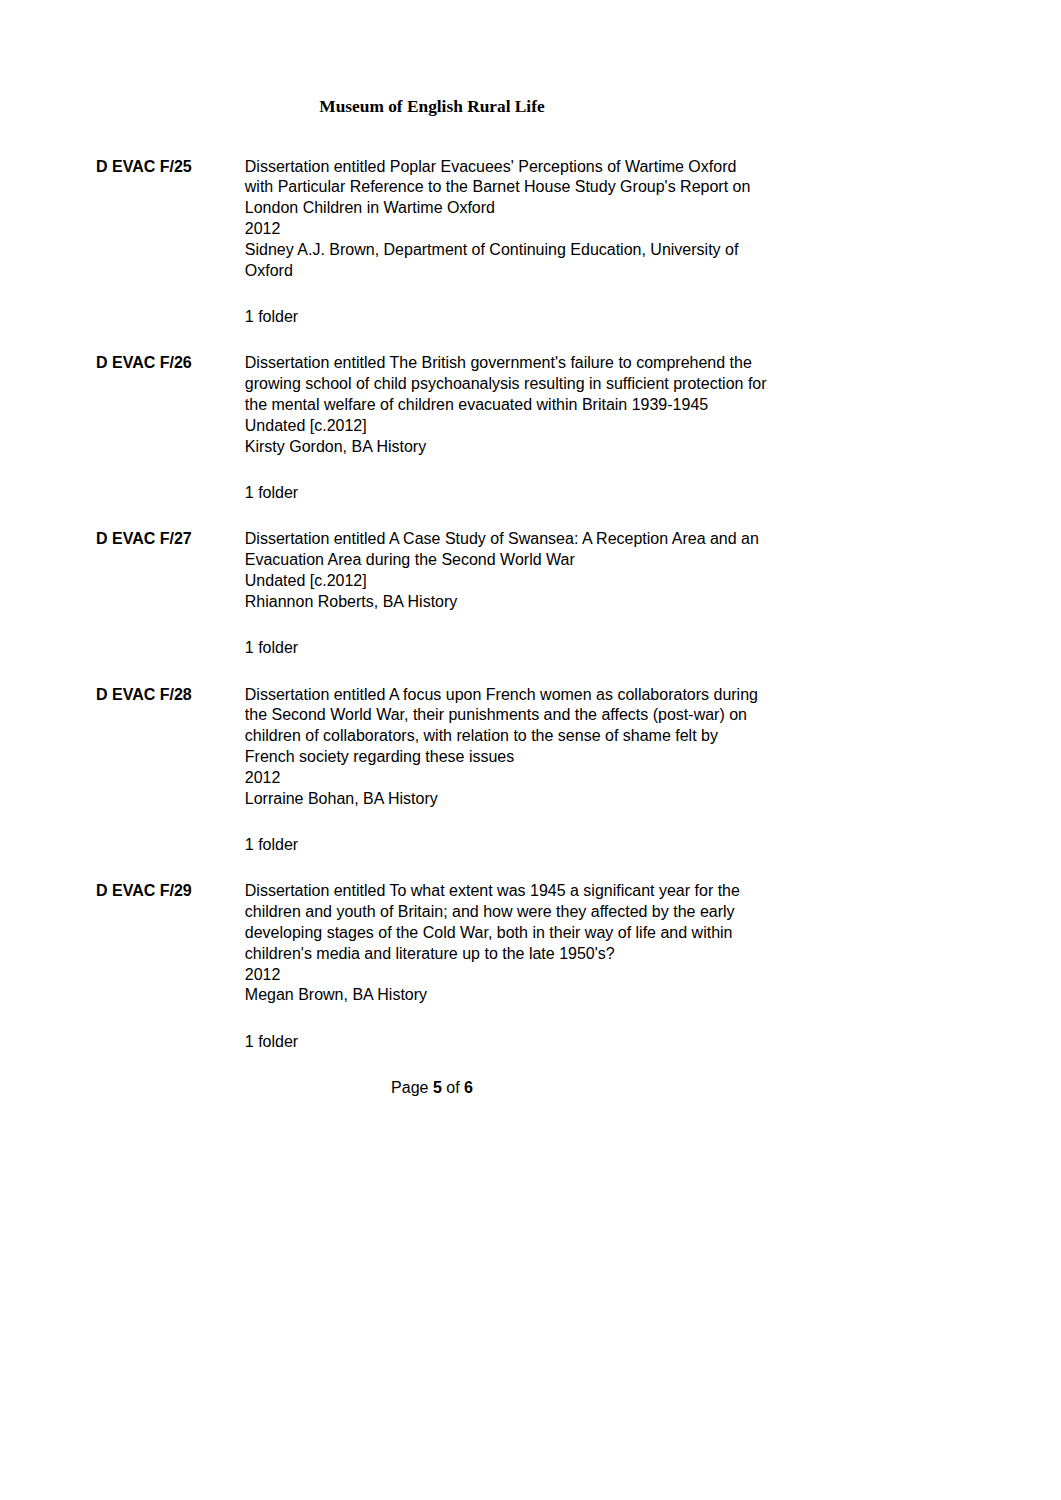Museum of English Rural Life
D EVAC F/25
Dissertation entitled Poplar Evacuees' Perceptions of Wartime Oxford with Particular Reference to the Barnet House Study Group's Report on London Children in Wartime Oxford
2012
Sidney A.J. Brown, Department of Continuing Education, University of Oxford
1 folder
D EVAC F/26
Dissertation entitled The British government's failure to comprehend the growing school of child psychoanalysis resulting in sufficient protection for the mental welfare of children evacuated within Britain 1939-1945
Undated [c.2012]
Kirsty Gordon, BA History
1 folder
D EVAC F/27
Dissertation entitled A Case Study of Swansea: A Reception Area and an Evacuation Area during the Second World War
Undated [c.2012]
Rhiannon Roberts, BA History
1 folder
D EVAC F/28
Dissertation entitled A focus upon French women as collaborators during the Second World War, their punishments and the affects (post-war) on children of collaborators, with relation to the sense of shame felt by French society regarding these issues
2012
Lorraine Bohan, BA History
1 folder
D EVAC F/29
Dissertation entitled To what extent was 1945 a significant year for the children and youth of Britain; and how were they affected by the early developing stages of the Cold War, both in their way of life and within children's media and literature up to the late 1950's?
2012
Megan Brown, BA History
1 folder
Page 5 of 6